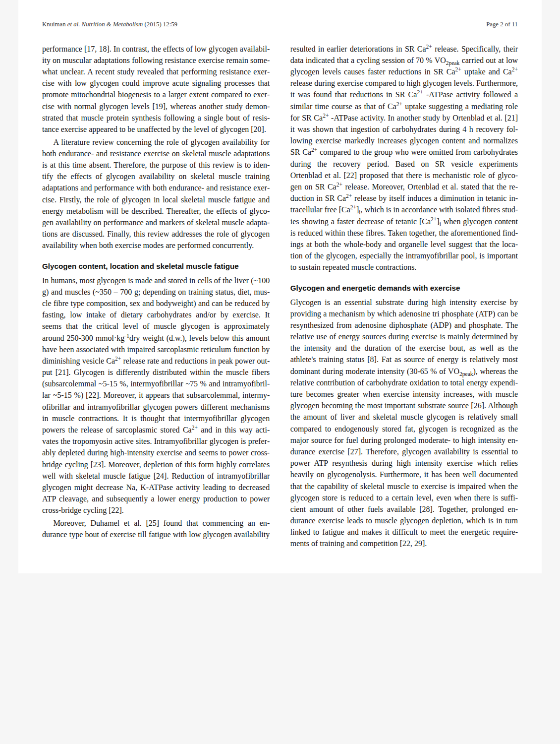Knuiman et al. Nutrition & Metabolism (2015) 12:59 Page 2 of 11
performance [17, 18]. In contrast, the effects of low glycogen availability on muscular adaptations following resistance exercise remain somewhat unclear. A recent study revealed that performing resistance exercise with low glycogen could improve acute signaling processes that promote mitochondrial biogenesis to a larger extent compared to exercise with normal glycogen levels [19], whereas another study demonstrated that muscle protein synthesis following a single bout of resistance exercise appeared to be unaffected by the level of glycogen [20].
A literature review concerning the role of glycogen availability for both endurance- and resistance exercise on skeletal muscle adaptations is at this time absent. Therefore, the purpose of this review is to identify the effects of glycogen availability on skeletal muscle training adaptations and performance with both endurance- and resistance exercise. Firstly, the role of glycogen in local skeletal muscle fatigue and energy metabolism will be described. Thereafter, the effects of glycogen availability on performance and markers of skeletal muscle adaptations are discussed. Finally, this review addresses the role of glycogen availability when both exercise modes are performed concurrently.
Glycogen content, location and skeletal muscle fatigue
In humans, most glycogen is made and stored in cells of the liver (~100 g) and muscles (~350 – 700 g; depending on training status, diet, muscle fibre type composition, sex and bodyweight) and can be reduced by fasting, low intake of dietary carbohydrates and/or by exercise. It seems that the critical level of muscle glycogen is approximately around 250-300 mmol·kg-1dry weight (d.w.), levels below this amount have been associated with impaired sarcoplasmic reticulum function by diminishing vesicle Ca2+ release rate and reductions in peak power output [21]. Glycogen is differently distributed within the muscle fibers (subsarcolemmal ~5-15 %, intermyofibrillar ~75 % and intramyofibrillar ~5-15 %) [22]. Moreover, it appears that subsarcolemmal, intermyofibrillar and intramyofibrillar glycogen powers different mechanisms in muscle contractions. It is thought that intermyofibrillar glycogen powers the release of sarcoplasmic stored Ca2+ and in this way activates the tropomyosin active sites. Intramyofibrillar glycogen is preferably depleted during high-intensity exercise and seems to power cross-bridge cycling [23]. Moreover, depletion of this form highly correlates well with skeletal muscle fatigue [24]. Reduction of intramyofibrillar glycogen might decrease Na, K-ATPase activity leading to decreased ATP cleavage, and subsequently a lower energy production to power cross-bridge cycling [22].
Moreover, Duhamel et al. [25] found that commencing an endurance type bout of exercise till fatigue with low glycogen availability resulted in earlier deteriorations in SR Ca2+ release. Specifically, their data indicated that a cycling session of 70 % VO2peak carried out at low glycogen levels causes faster reductions in SR Ca2+ uptake and Ca2+ release during exercise compared to high glycogen levels. Furthermore, it was found that reductions in SR Ca2+ -ATPase activity followed a similar time course as that of Ca2+ uptake suggesting a mediating role for SR Ca2+ -ATPase activity. In another study by Ortenblad et al. [21] it was shown that ingestion of carbohydrates during 4 h recovery following exercise markedly increases glycogen content and normalizes SR Ca2+ compared to the group who were omitted from carbohydrates during the recovery period. Based on SR vesicle experiments Ortenblad et al. [22] proposed that there is mechanistic role of glycogen on SR Ca2+ release. Moreover, Ortenblad et al. stated that the reduction in SR Ca2+ release by itself induces a diminution in tetanic intracellular free [Ca2+]i, which is in accordance with isolated fibres studies showing a faster decrease of tetanic [Ca2+]i when glycogen content is reduced within these fibres. Taken together, the aforementioned findings at both the whole-body and organelle level suggest that the location of the glycogen, especially the intramyofibrillar pool, is important to sustain repeated muscle contractions.
Glycogen and energetic demands with exercise
Glycogen is an essential substrate during high intensity exercise by providing a mechanism by which adenosine tri phosphate (ATP) can be resynthesized from adenosine diphosphate (ADP) and phosphate. The relative use of energy sources during exercise is mainly determined by the intensity and the duration of the exercise bout, as well as the athlete's training status [8]. Fat as source of energy is relatively most dominant during moderate intensity (30-65 % of VO2peak), whereas the relative contribution of carbohydrate oxidation to total energy expenditure becomes greater when exercise intensity increases, with muscle glycogen becoming the most important substrate source [26]. Although the amount of liver and skeletal muscle glycogen is relatively small compared to endogenously stored fat, glycogen is recognized as the major source for fuel during prolonged moderate- to high intensity endurance exercise [27]. Therefore, glycogen availability is essential to power ATP resynthesis during high intensity exercise which relies heavily on glycogenolysis. Furthermore, it has been well documented that the capability of skeletal muscle to exercise is impaired when the glycogen store is reduced to a certain level, even when there is sufficient amount of other fuels available [28]. Together, prolonged endurance exercise leads to muscle glycogen depletion, which is in turn linked to fatigue and makes it difficult to meet the energetic requirements of training and competition [22, 29].